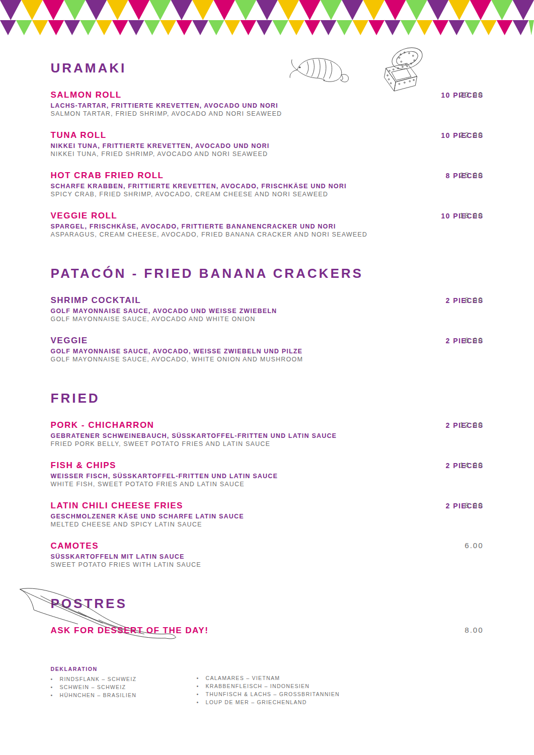URAMAKI
SALMON ROLL 10 PIECES
20.00
LACHS-TARTAR, FRITTIERTE KREVETTEN, AVOCADO UND NORI
SALMON TARTAR, FRIED SHRIMP, AVOCADO AND NORI SEAWEED
TUNA ROLL 10 PIECES
22.00
NIKKEI TUNA, FRITTIERTE KREVETTEN, AVOCADO UND NORI
NIKKEI TUNA, FRIED SHRIMP, AVOCADO AND NORI SEAWEED
HOT CRAB FRIED ROLL 8 PIECES
25.00
SCHARFE KRABBEN, FRITTIERTE KREVETTEN, AVOCADO, FRISCHKÄSE UND NORI
SPICY CRAB, FRIED SHRIMP, AVOCADO, CREAM CHEESE AND NORI SEAWEED
VEGGIE ROLL 10 PIECES
18.00
SPARGEL, FRISCHKÄSE, AVOCADO, FRITTIERTE BANANENCRACKER UND NORI
ASPARAGUS, CREAM CHEESE, AVOCADO, FRIED BANANA CRACKER AND NORI SEAWEED
PATACÓN - FRIED BANANA CRACKERS
SHRIMP COCKTAIL 2 PIECES
8.00
GOLF MAYONNAISE SAUCE, AVOCADO UND WEISSE ZWIEBELN
GOLF MAYONNAISE SAUCE, AVOCADO AND WHITE ONION
VEGGIE 2 PIECES
6.00
GOLF MAYONNAISE SAUCE, AVOCADO, WEISSE ZWIEBELN UND PILZE
GOLF MAYONNAISE SAUCE, AVOCADO, WHITE ONION AND MUSHROOM
FRIED
PORK - CHICHARRON 2 PIECES
12.00
GEBRATENER SCHWEINEBAUCH, SÜSSKARTOFFEL-FRITTEN UND LATIN SAUCE
FRIED PORK BELLY, SWEET POTATO FRIES AND LATIN SAUCE
FISH & CHIPS 2 PIECES
14.00
WEISSER FISCH, SÜSSKARTOFFEL-FRITTEN UND LATIN SAUCE
WHITE FISH, SWEET POTATO FRIES AND LATIN SAUCE
LATIN CHILI CHEESE FRIES 2 PIECES
8.00
GESCHMOLZENER KÄSE UND SCHARFE LATIN SAUCE
MELTED CHEESE AND SPICY LATIN SAUCE
CAMOTES
6.00
SÜSSKARTOFFELN MIT LATIN SAUCE
SWEET POTATO FRIES WITH LATIN SAUCE
POSTRES
ASK FOR DESSERT OF THE DAY!
8.00
DEKLARATION
RINDSFLANK – SCHWEIZ
SCHWEIN – SCHWEIZ
HÜHNCHEN – BRASILIEN
CALAMARES – VIETNAM
KRABBENFLEISCH – INDONESIEN
THUNFISCH & LACHS – GROSSBRITANNIEN
LOUP DE MER – GRIECHENLAND